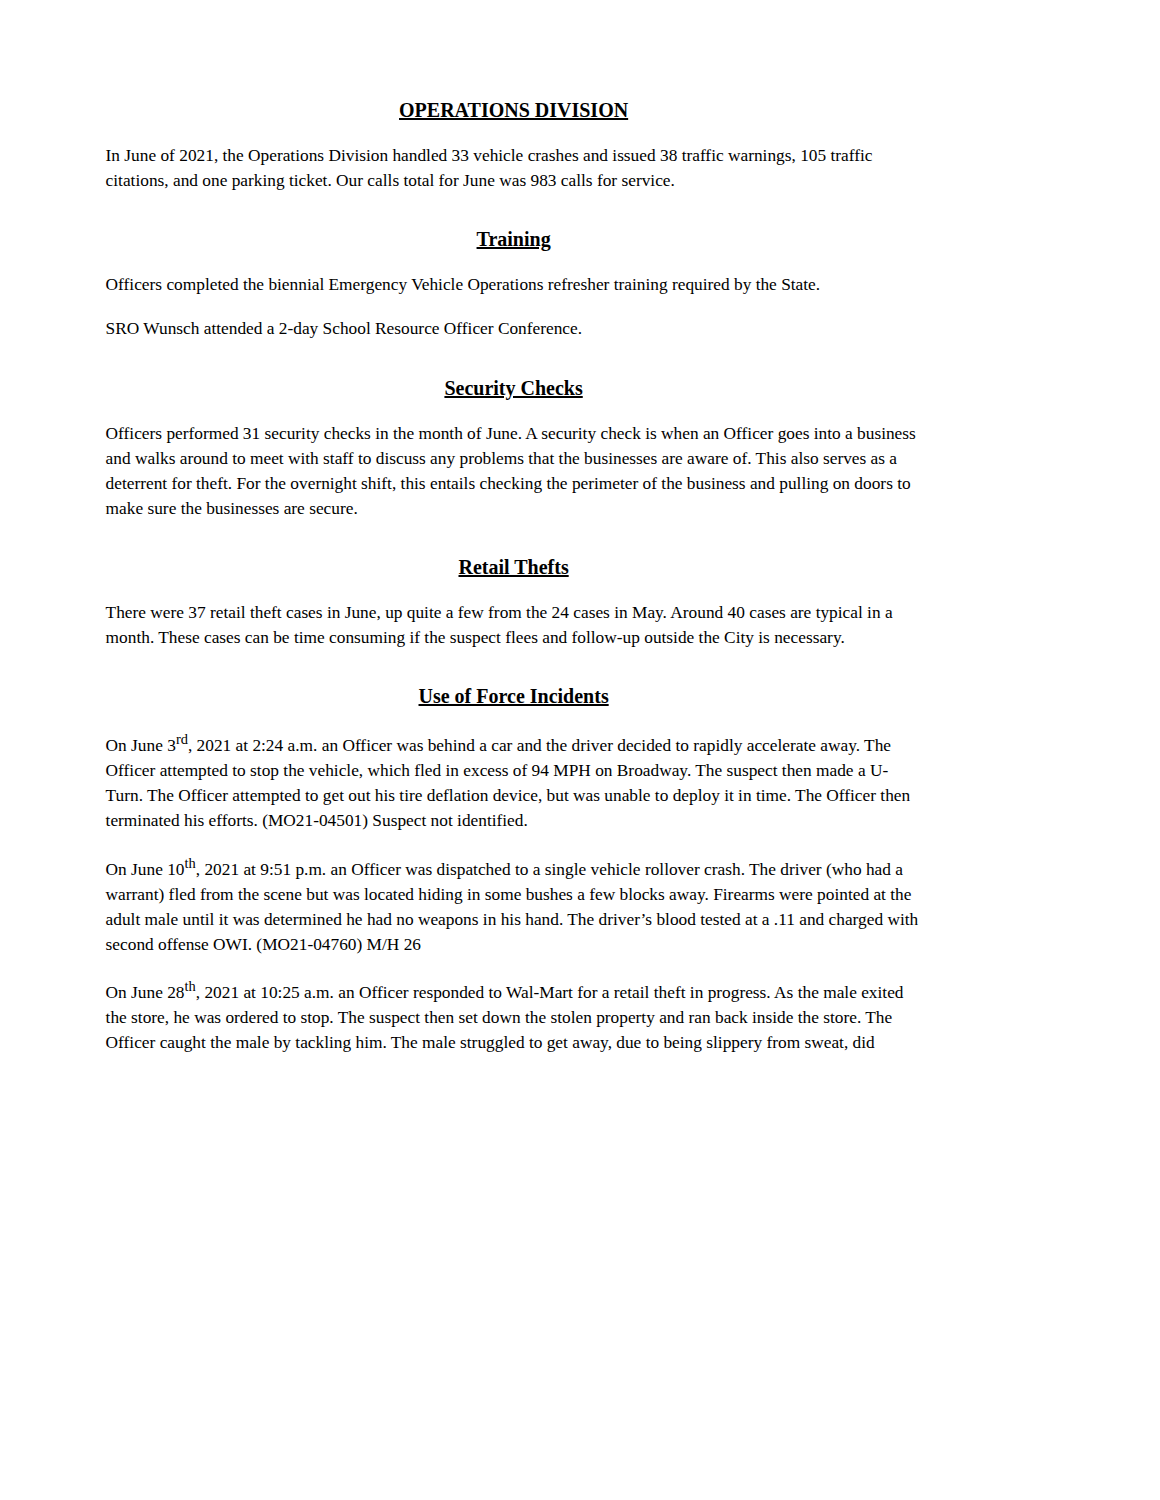OPERATIONS DIVISION
In June of 2021, the Operations Division handled 33 vehicle crashes and issued 38 traffic warnings, 105 traffic citations, and one parking ticket. Our calls total for June was 983 calls for service.
Training
Officers completed the biennial Emergency Vehicle Operations refresher training required by the State.
SRO Wunsch attended a 2-day School Resource Officer Conference.
Security Checks
Officers performed 31 security checks in the month of June. A security check is when an Officer goes into a business and walks around to meet with staff to discuss any problems that the businesses are aware of. This also serves as a deterrent for theft. For the overnight shift, this entails checking the perimeter of the business and pulling on doors to make sure the businesses are secure.
Retail Thefts
There were 37 retail theft cases in June, up quite a few from the 24 cases in May. Around 40 cases are typical in a month. These cases can be time consuming if the suspect flees and follow-up outside the City is necessary.
Use of Force Incidents
On June 3rd, 2021 at 2:24 a.m. an Officer was behind a car and the driver decided to rapidly accelerate away. The Officer attempted to stop the vehicle, which fled in excess of 94 MPH on Broadway. The suspect then made a U-Turn. The Officer attempted to get out his tire deflation device, but was unable to deploy it in time. The Officer then terminated his efforts. (MO21-04501) Suspect not identified.
On June 10th, 2021 at 9:51 p.m. an Officer was dispatched to a single vehicle rollover crash. The driver (who had a warrant) fled from the scene but was located hiding in some bushes a few blocks away. Firearms were pointed at the adult male until it was determined he had no weapons in his hand. The driver’s blood tested at a .11 and charged with second offense OWI. (MO21-04760) M/H 26
On June 28th, 2021 at 10:25 a.m. an Officer responded to Wal-Mart for a retail theft in progress. As the male exited the store, he was ordered to stop. The suspect then set down the stolen property and ran back inside the store. The Officer caught the male by tackling him. The male struggled to get away, due to being slippery from sweat, did